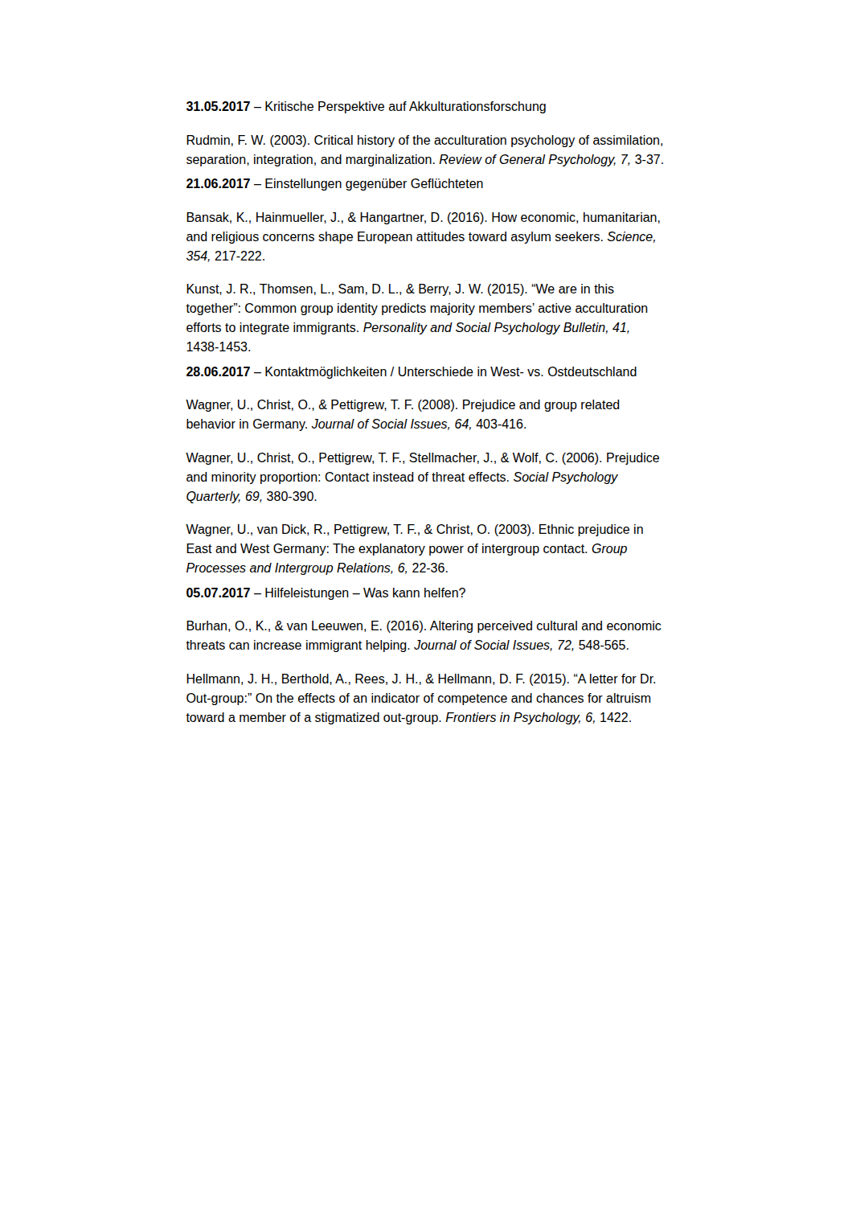31.05.2017 – Kritische Perspektive auf Akkulturationsforschung
Rudmin, F. W. (2003). Critical history of the acculturation psychology of assimilation, separation, integration, and marginalization. Review of General Psychology, 7, 3-37.
21.06.2017 – Einstellungen gegenüber Geflüchteten
Bansak, K., Hainmueller, J., & Hangartner, D. (2016). How economic, humanitarian, and religious concerns shape European attitudes toward asylum seekers. Science, 354, 217-222.
Kunst, J. R., Thomsen, L., Sam, D. L., & Berry, J. W. (2015). “We are in this together”: Common group identity predicts majority members’ active acculturation efforts to integrate immigrants. Personality and Social Psychology Bulletin, 41, 1438-1453.
28.06.2017 – Kontaktmöglichkeiten / Unterschiede in West- vs. Ostdeutschland
Wagner, U., Christ, O., & Pettigrew, T. F. (2008). Prejudice and group related behavior in Germany. Journal of Social Issues, 64, 403-416.
Wagner, U., Christ, O., Pettigrew, T. F., Stellmacher, J., & Wolf, C. (2006). Prejudice and minority proportion: Contact instead of threat effects. Social Psychology Quarterly, 69, 380-390.
Wagner, U., van Dick, R., Pettigrew, T. F., & Christ, O. (2003). Ethnic prejudice in East and West Germany: The explanatory power of intergroup contact. Group Processes and Intergroup Relations, 6, 22-36.
05.07.2017 – Hilfeleistungen – Was kann helfen?
Burhan, O., K., & van Leeuwen, E. (2016). Altering perceived cultural and economic threats can increase immigrant helping. Journal of Social Issues, 72, 548-565.
Hellmann, J. H., Berthold, A., Rees, J. H., & Hellmann, D. F. (2015). “A letter for Dr. Out-group:” On the effects of an indicator of competence and chances for altruism toward a member of a stigmatized out-group. Frontiers in Psychology, 6, 1422.